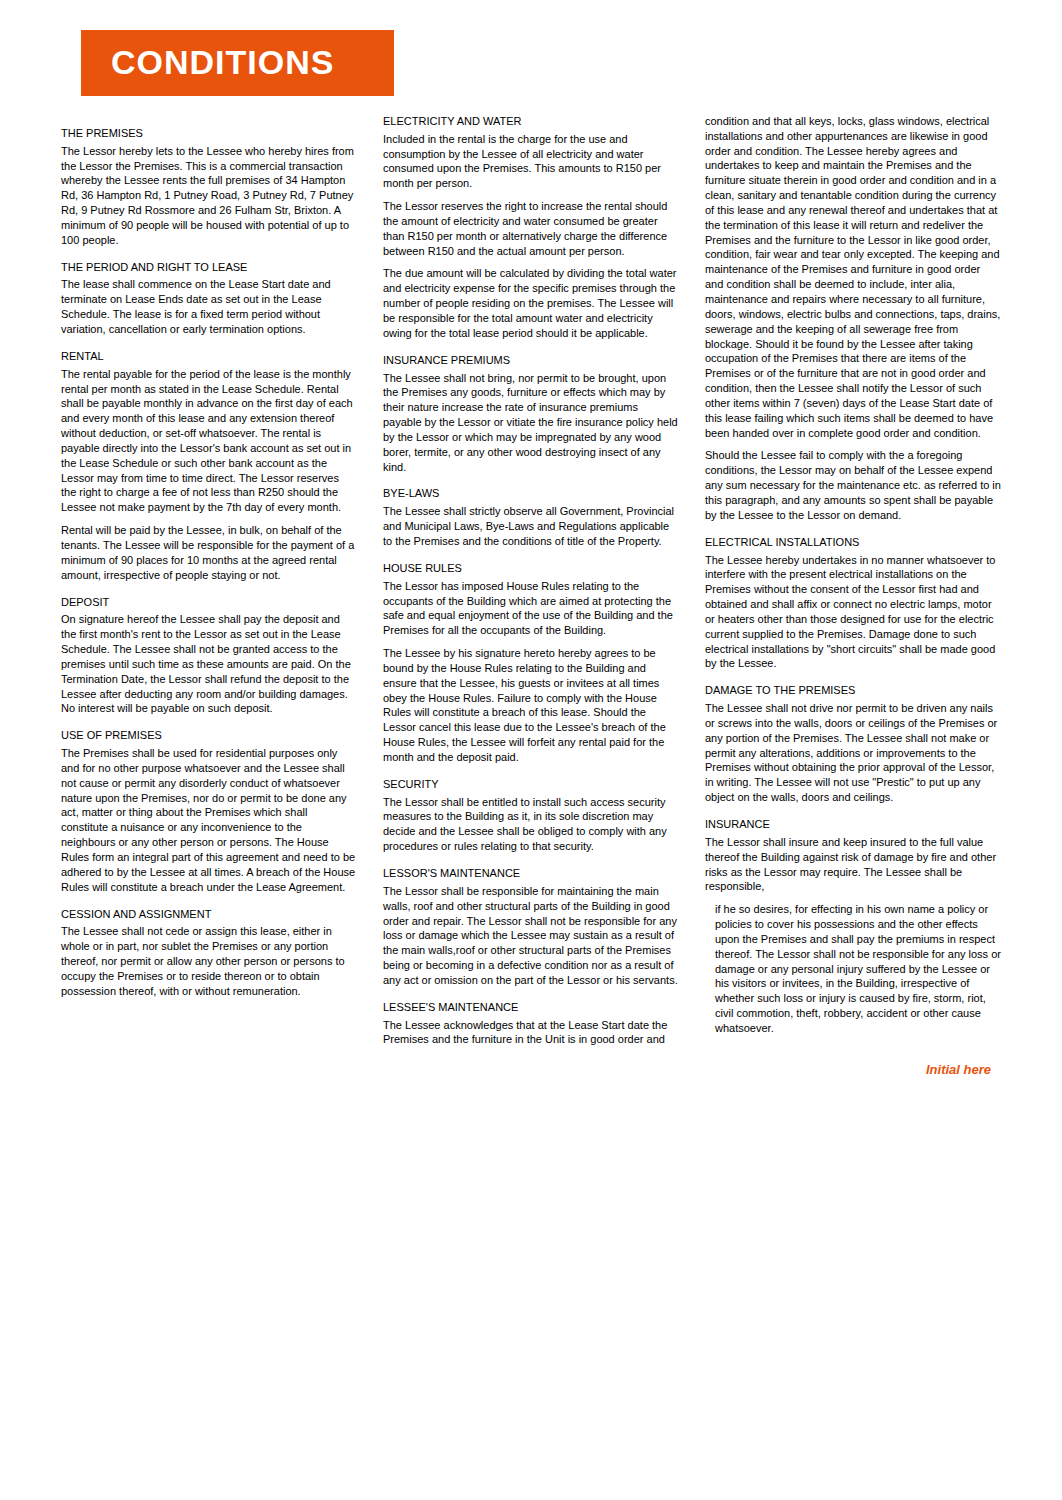CONDITIONS
The Premises
The Lessor hereby lets to the Lessee who hereby hires from the Lessor the Premises. This is a commercial transaction whereby the Lessee rents the full premises of 34 Hampton Rd, 36 Hampton Rd, 1 Putney Road, 3 Putney Rd, 7 Putney Rd, 9 Putney Rd Rossmore and 26 Fulham Str, Brixton. A minimum of 90 people will be housed with potential of up to 100 people.
The Period and Right to Lease
The lease shall commence on the Lease Start date and terminate on Lease Ends date as set out in the Lease Schedule. The lease is for a fixed term period without variation, cancellation or early termination options.
Rental
The rental payable for the period of the lease is the monthly rental per month as stated in the Lease Schedule. Rental shall be payable monthly in advance on the first day of each and every month of this lease and any extension thereof without deduction, or set-off whatsoever. The rental is payable directly into the Lessor's bank account as set out in the Lease Schedule or such other bank account as the Lessor may from time to time direct. The Lessor reserves the right to charge a fee of not less than R250 should the Lessee not make payment by the 7th day of every month.
Rental will be paid by the Lessee, in bulk, on behalf of the tenants. The Lessee will be responsible for the payment of a minimum of 90 places for 10 months at the agreed rental amount, irrespective of people staying or not.
Deposit
On signature hereof the Lessee shall pay the deposit and the first month's rent to the Lessor as set out in the Lease Schedule. The Lessee shall not be granted access to the premises until such time as these amounts are paid. On the Termination Date, the Lessor shall refund the deposit to the Lessee after deducting any room and/or building damages. No interest will be payable on such deposit.
Use of Premises
The Premises shall be used for residential purposes only and for no other purpose whatsoever and the Lessee shall not cause or permit any disorderly conduct of whatsoever nature upon the Premises, nor do or permit to be done any act, matter or thing about the Premises which shall constitute a nuisance or any inconvenience to the neighbours or any other person or persons. The House Rules form an integral part of this agreement and need to be adhered to by the Lessee at all times. A breach of the House Rules will constitute a breach under the Lease Agreement.
Cession and Assignment
The Lessee shall not cede or assign this lease, either in whole or in part, nor sublet the Premises or any portion thereof, nor permit or allow any other person or persons to occupy the Premises or to reside thereon or to obtain possession thereof, with or without remuneration.
Electricity and Water
Included in the rental is the charge for the use and consumption by the Lessee of all electricity and water consumed upon the Premises. This amounts to R150 per month per person.
The Lessor reserves the right to increase the rental should the amount of electricity and water consumed be greater than R150 per month or alternatively charge the difference between R150 and the actual amount per person.
The due amount will be calculated by dividing the total water and electricity expense for the specific premises through the number of people residing on the premises. The Lessee will be responsible for the total amount water and electricity owing for the total lease period should it be applicable.
Insurance Premiums
The Lessee shall not bring, nor permit to be brought, upon the Premises any goods, furniture or effects which may by their nature increase the rate of insurance premiums payable by the Lessor or vitiate the fire insurance policy held by the Lessor or which may be impregnated by any wood borer, termite, or any other wood destroying insect of any kind.
Bye-Laws
The Lessee shall strictly observe all Government, Provincial and Municipal Laws, Bye-Laws and Regulations applicable to the Premises and the conditions of title of the Property.
House Rules
The Lessor has imposed House Rules relating to the occupants of the Building which are aimed at protecting the safe and equal enjoyment of the use of the Building and the Premises for all the occupants of the Building.
The Lessee by his signature hereto hereby agrees to be bound by the House Rules relating to the Building and ensure that the Lessee, his guests or invitees at all times obey the House Rules. Failure to comply with the House Rules will constitute a breach of this lease. Should the Lessor cancel this lease due to the Lessee's breach of the House Rules, the Lessee will forfeit any rental paid for the month and the deposit paid.
Security
The Lessor shall be entitled to install such access security measures to the Building as it, in its sole discretion may decide and the Lessee shall be obliged to comply with any procedures or rules relating to that security.
Lessor's Maintenance
The Lessor shall be responsible for maintaining the main walls, roof and other structural parts of the Building in good order and repair. The Lessor shall not be responsible for any loss or damage which the Lessee may sustain as a result of the main walls,roof or other structural parts of the Premises being or becoming in a defective condition nor as a result of any act or omission on the part of the Lessor or his servants.
Lessee's Maintenance
The Lessee acknowledges that at the Lease Start date the Premises and the furniture in the Unit is in good order and condition and that all keys, locks, glass windows, electrical installations and other appurtenances are likewise in good order and condition. The Lessee hereby agrees and undertakes to keep and maintain the Premises and the furniture situate therein in good order and condition and in a clean, sanitary and tenantable condition during the currency of this lease and any renewal thereof and undertakes that at the termination of this lease it will return and redeliver the Premises and the furniture to the Lessor in like good order, condition, fair wear and tear only excepted. The keeping and maintenance of the Premises and furniture in good order and condition shall be deemed to include, inter alia, maintenance and repairs where necessary to all furniture, doors, windows, electric bulbs and connections, taps, drains, sewerage and the keeping of all sewerage free from blockage. Should it be found by the Lessee after taking occupation of the Premises that there are items of the Premises or of the furniture that are not in good order and condition, then the Lessee shall notify the Lessor of such other items within 7 (seven) days of the Lease Start date of this lease failing which such items shall be deemed to have been handed over in complete good order and condition.
Should the Lessee fail to comply with the a foregoing conditions, the Lessor may on behalf of the Lessee expend any sum necessary for the maintenance etc. as referred to in this paragraph, and any amounts so spent shall be payable by the Lessee to the Lessor on demand.
Electrical Installations
The Lessee hereby undertakes in no manner whatsoever to interfere with the present electrical installations on the Premises without the consent of the Lessor first had and obtained and shall affix or connect no electric lamps, motor or heaters other than those designed for use for the electric current supplied to the Premises. Damage done to such electrical installations by "short circuits" shall be made good by the Lessee.
Damage to the Premises
The Lessee shall not drive nor permit to be driven any nails or screws into the walls, doors or ceilings of the Premises or any portion of the Premises. The Lessee shall not make or permit any alterations, additions or improvements to the Premises without obtaining the prior approval of the Lessor, in writing. The Lessee will not use "Prestic" to put up any object on the walls, doors and ceilings.
Insurance
The Lessor shall insure and keep insured to the full value thereof the Building against risk of damage by fire and other risks as the Lessor may require. The Lessee shall be responsible,
if he so desires, for effecting in his own name a policy or policies to cover his possessions and the other effects upon the Premises and shall pay the premiums in respect thereof. The Lessor shall not be responsible for any loss or damage or any personal injury suffered by the Lessee or his visitors or invitees, in the Building, irrespective of whether such loss or injury is caused by fire, storm, riot, civil commotion, theft, robbery, accident or other cause whatsoever.
Initial here